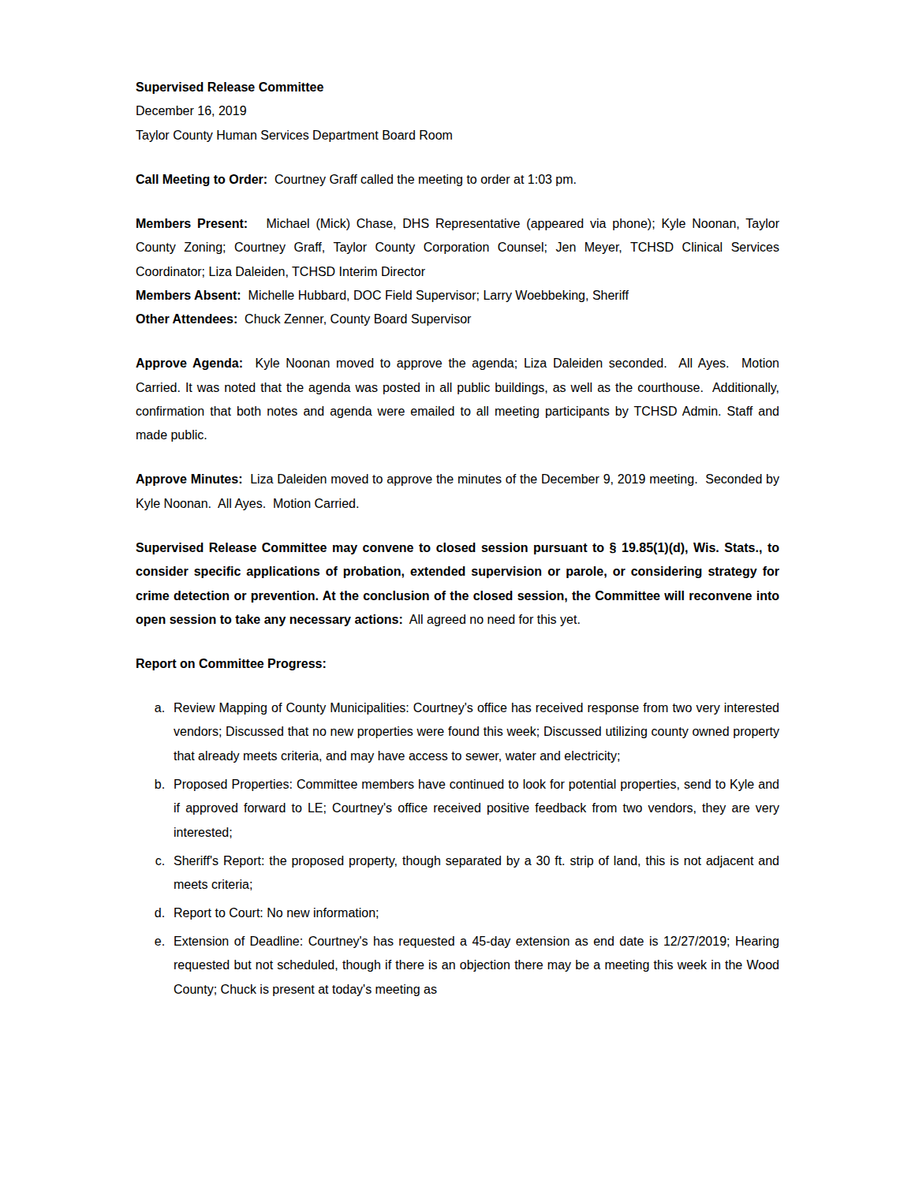Supervised Release Committee
December 16, 2019
Taylor County Human Services Department Board Room
Call Meeting to Order: Courtney Graff called the meeting to order at 1:03 pm.
Members Present: Michael (Mick) Chase, DHS Representative (appeared via phone); Kyle Noonan, Taylor County Zoning; Courtney Graff, Taylor County Corporation Counsel; Jen Meyer, TCHSD Clinical Services Coordinator; Liza Daleiden, TCHSD Interim Director
Members Absent: Michelle Hubbard, DOC Field Supervisor; Larry Woebbeking, Sheriff
Other Attendees: Chuck Zenner, County Board Supervisor
Approve Agenda: Kyle Noonan moved to approve the agenda; Liza Daleiden seconded. All Ayes. Motion Carried. It was noted that the agenda was posted in all public buildings, as well as the courthouse. Additionally, confirmation that both notes and agenda were emailed to all meeting participants by TCHSD Admin. Staff and made public.
Approve Minutes: Liza Daleiden moved to approve the minutes of the December 9, 2019 meeting. Seconded by Kyle Noonan. All Ayes. Motion Carried.
Supervised Release Committee may convene to closed session pursuant to § 19.85(1)(d), Wis. Stats., to consider specific applications of probation, extended supervision or parole, or considering strategy for crime detection or prevention. At the conclusion of the closed session, the Committee will reconvene into open session to take any necessary actions: All agreed no need for this yet.
Report on Committee Progress:
Review Mapping of County Municipalities: Courtney's office has received response from two very interested vendors; Discussed that no new properties were found this week; Discussed utilizing county owned property that already meets criteria, and may have access to sewer, water and electricity;
Proposed Properties: Committee members have continued to look for potential properties, send to Kyle and if approved forward to LE; Courtney's office received positive feedback from two vendors, they are very interested;
Sheriff's Report: the proposed property, though separated by a 30 ft. strip of land, this is not adjacent and meets criteria;
Report to Court: No new information;
Extension of Deadline: Courtney's has requested a 45-day extension as end date is 12/27/2019; Hearing requested but not scheduled, though if there is an objection there may be a meeting this week in the Wood County; Chuck is present at today's meeting as